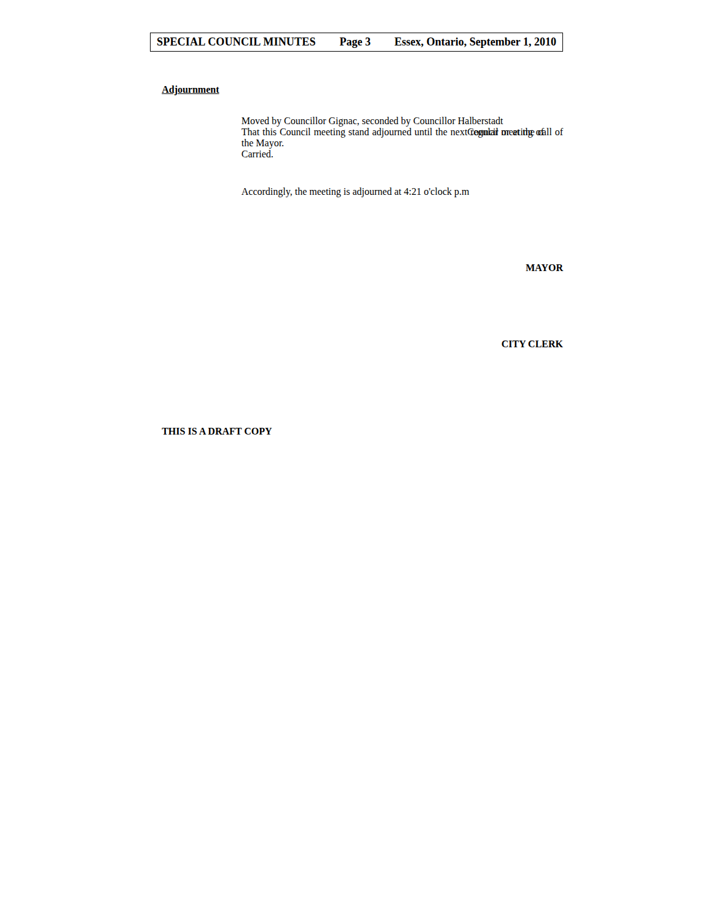SPECIAL COUNCIL MINUTES Page 3 Essex, Ontario, September 1, 2010
Adjournment
Moved by Councillor Gignac, seconded by Councillor Halberstadt
That this Council meeting stand adjourned until the next regular meeting of Council or at the call of the Mayor.
Carried.
Accordingly, the meeting is adjourned at 4:21 o'clock p.m
MAYOR
CITY CLERK
THIS IS A DRAFT COPY